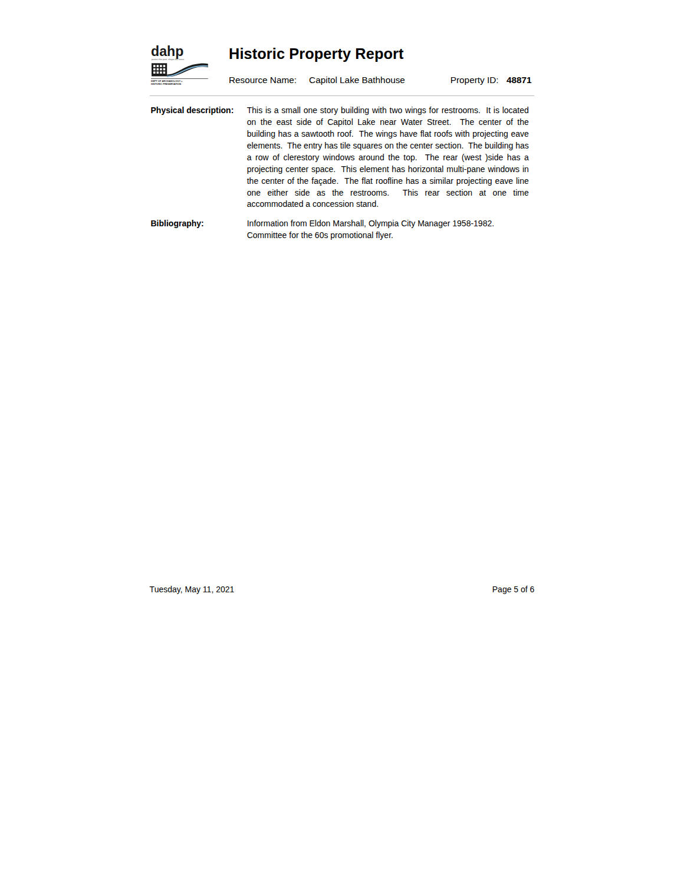dahp protect the past, shape the future DEPT OF ARCHAEOLOGY + HISTORIC PRESERVATION
Historic Property Report
Resource Name: Capitol Lake Bathhouse Property ID:48871
Physical description:
This is a small one story building with two wings for restrooms. It is located on the east side of Capitol Lake near Water Street. The center of the building has a sawtooth roof. The wings have flat roofs with projecting eave elements. The entry has tile squares on the center section. The building has a row of clerestory windows around the top. The rear (west )side has a projecting center space. This element has horizontal multi-pane windows in the center of the façade. The flat roofline has a similar projecting eave line one either side as the restrooms. This rear section at one time accommodated a concession stand.
Bibliography:
Information from Eldon Marshall, Olympia City Manager 1958-1982.
Committee for the 60s promotional flyer.
Tuesday, May 11, 2021
Page 5 of 6